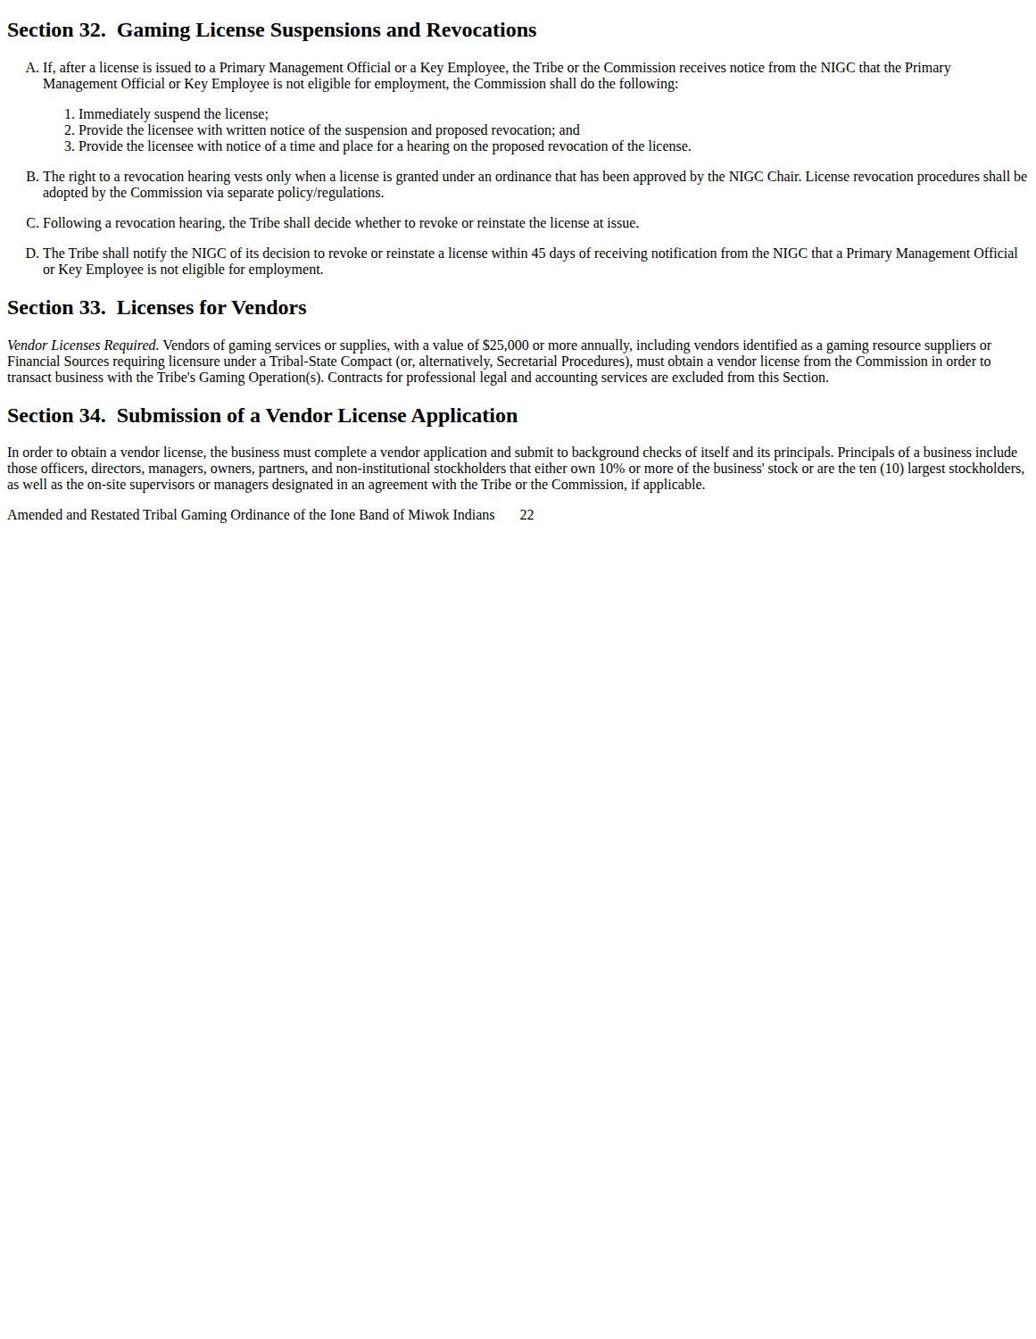Section 32. Gaming License Suspensions and Revocations
If, after a license is issued to a Primary Management Official or a Key Employee, the Tribe or the Commission receives notice from the NIGC that the Primary Management Official or Key Employee is not eligible for employment, the Commission shall do the following:
Immediately suspend the license;
Provide the licensee with written notice of the suspension and proposed revocation; and
Provide the licensee with notice of a time and place for a hearing on the proposed revocation of the license.
The right to a revocation hearing vests only when a license is granted under an ordinance that has been approved by the NIGC Chair. License revocation procedures shall be adopted by the Commission via separate policy/regulations.
Following a revocation hearing, the Tribe shall decide whether to revoke or reinstate the license at issue.
The Tribe shall notify the NIGC of its decision to revoke or reinstate a license within 45 days of receiving notification from the NIGC that a Primary Management Official or Key Employee is not eligible for employment.
Section 33. Licenses for Vendors
Vendor Licenses Required. Vendors of gaming services or supplies, with a value of $25,000 or more annually, including vendors identified as a gaming resource suppliers or Financial Sources requiring licensure under a Tribal-State Compact (or, alternatively, Secretarial Procedures), must obtain a vendor license from the Commission in order to transact business with the Tribe's Gaming Operation(s). Contracts for professional legal and accounting services are excluded from this Section.
Section 34. Submission of a Vendor License Application
In order to obtain a vendor license, the business must complete a vendor application and submit to background checks of itself and its principals. Principals of a business include those officers, directors, managers, owners, partners, and non-institutional stockholders that either own 10% or more of the business' stock or are the ten (10) largest stockholders, as well as the on-site supervisors or managers designated in an agreement with the Tribe or the Commission, if applicable.
Amended and Restated Tribal Gaming Ordinance of the Ione Band of Miwok Indians 22